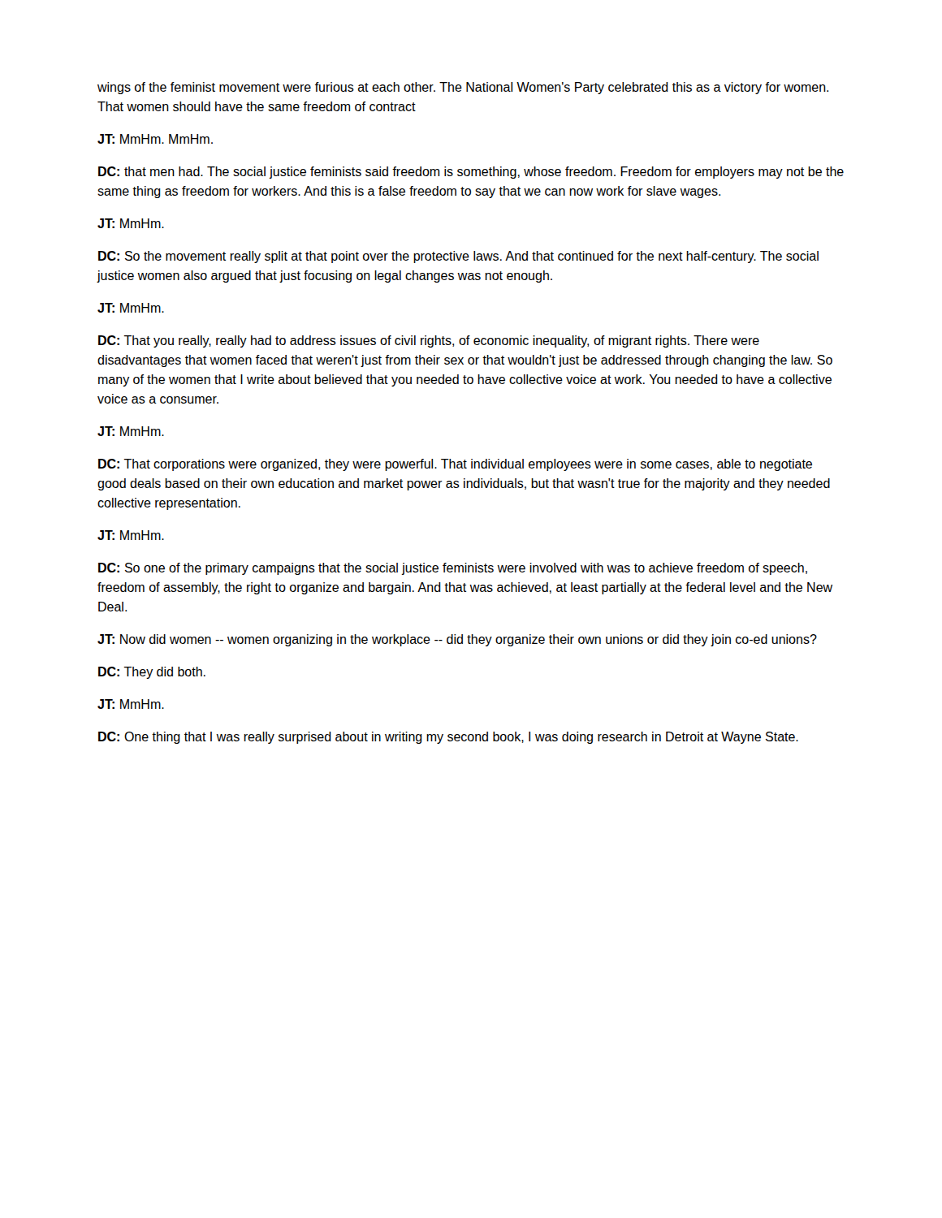wings of the feminist movement were furious at each other. The National Women's Party celebrated this as a victory for women. That women should have the same freedom of contract
JT: MmHm. MmHm.
DC: that men had. The social justice feminists said freedom is something, whose freedom. Freedom for employers may not be the same thing as freedom for workers. And this is a false freedom to say that we can now work for slave wages.
JT: MmHm.
DC: So the movement really split at that point over the protective laws. And that continued for the next half-century. The social justice women also argued that just focusing on legal changes was not enough.
JT: MmHm.
DC: That you really, really had to address issues of civil rights, of economic inequality, of migrant rights. There were disadvantages that women faced that weren't just from their sex or that wouldn't just be addressed through changing the law. So many of the women that I write about believed that you needed to have collective voice at work. You needed to have a collective voice as a consumer.
JT: MmHm.
DC: That corporations were organized, they were powerful. That individual employees were in some cases, able to negotiate good deals based on their own education and market power as individuals, but that wasn't true for the majority and they needed collective representation.
JT: MmHm.
DC: So one of the primary campaigns that the social justice feminists were involved with was to achieve freedom of speech, freedom of assembly, the right to organize and bargain. And that was achieved, at least partially at the federal level and the New Deal.
JT: Now did women -- women organizing in the workplace -- did they organize their own unions or did they join co-ed unions?
DC: They did both.
JT: MmHm.
DC: One thing that I was really surprised about in writing my second book, I was doing research in Detroit at Wayne State.